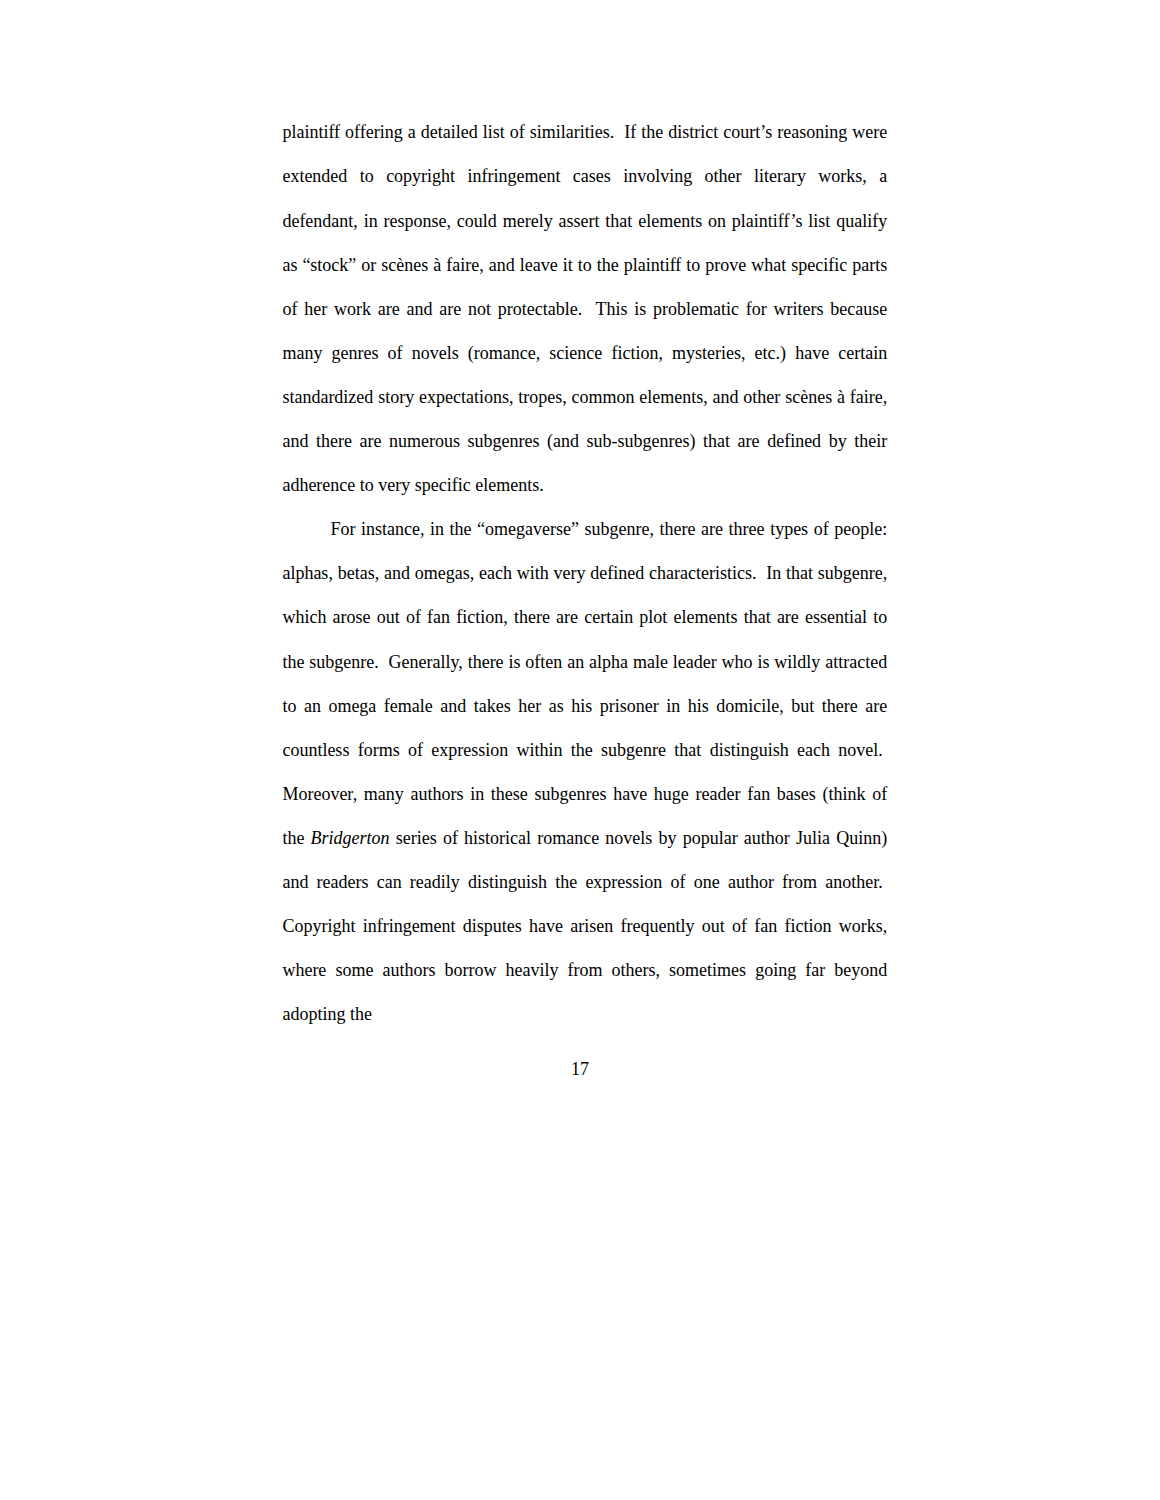plaintiff offering a detailed list of similarities. If the district court’s reasoning were extended to copyright infringement cases involving other literary works, a defendant, in response, could merely assert that elements on plaintiff’s list qualify as “stock” or scènes à faire, and leave it to the plaintiff to prove what specific parts of her work are and are not protectable. This is problematic for writers because many genres of novels (romance, science fiction, mysteries, etc.) have certain standardized story expectations, tropes, common elements, and other scènes à faire, and there are numerous subgenres (and sub-subgenres) that are defined by their adherence to very specific elements.
For instance, in the “omegaverse” subgenre, there are three types of people: alphas, betas, and omegas, each with very defined characteristics. In that subgenre, which arose out of fan fiction, there are certain plot elements that are essential to the subgenre. Generally, there is often an alpha male leader who is wildly attracted to an omega female and takes her as his prisoner in his domicile, but there are countless forms of expression within the subgenre that distinguish each novel. Moreover, many authors in these subgenres have huge reader fan bases (think of the Bridgerton series of historical romance novels by popular author Julia Quinn) and readers can readily distinguish the expression of one author from another. Copyright infringement disputes have arisen frequently out of fan fiction works, where some authors borrow heavily from others, sometimes going far beyond adopting the
17